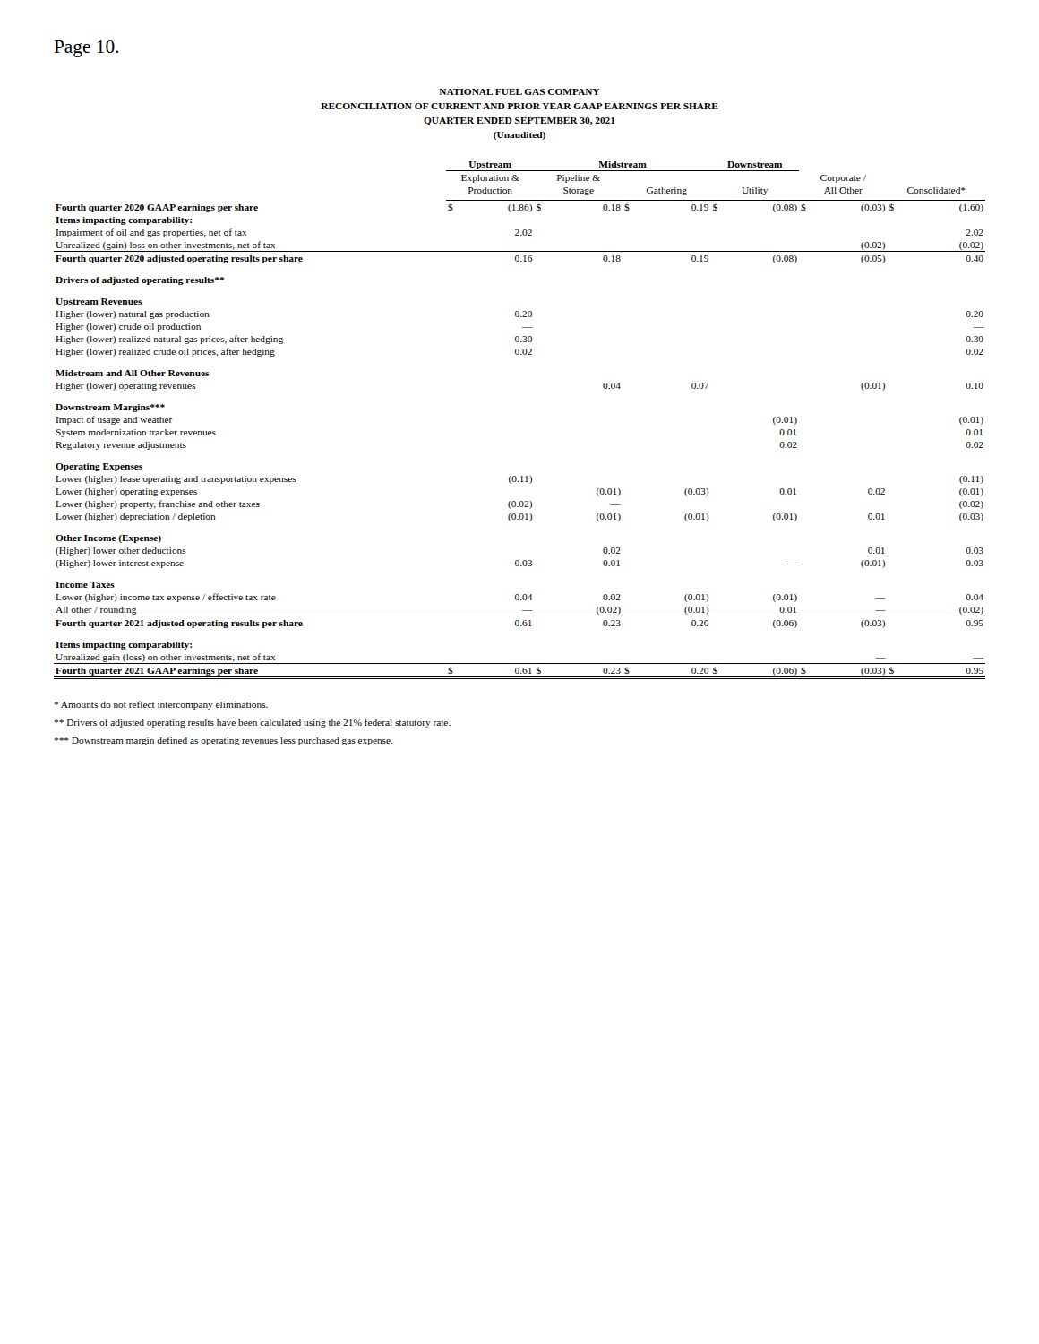Page 10.
NATIONAL FUEL GAS COMPANY
RECONCILIATION OF CURRENT AND PRIOR YEAR GAAP EARNINGS PER SHARE
QUARTER ENDED SEPTEMBER 30, 2021
(Unaudited)
| | Upstream | Midstream | Downstream | | |
| --- | --- | --- | --- | --- | --- |
| | Exploration & Production | Pipeline & Storage | Gathering | Utility | Corporate / All Other | Consolidated* |
| Fourth quarter 2020 GAAP earnings per share | $ | (1.86) | $ | 0.18 | $ | 0.19 | $ | (0.08) | $ | (0.03) | $ | (1.60) |
| Items impacting comparability: | | | | | | | | | | | | |
| Impairment of oil and gas properties, net of tax | | 2.02 | | | | | | | | | | 2.02 |
| Unrealized (gain) loss on other investments, net of tax | | | | | | | | | | (0.02) | | (0.02) |
| Fourth quarter 2020 adjusted operating results per share | | 0.16 | | 0.18 | | 0.19 | | (0.08) | | (0.05) | | 0.40 |
| Drivers of adjusted operating results** | | | | | | | | | | | | |
| Upstream Revenues | | | | | | | | | | | | |
| Higher (lower) natural gas production | | 0.20 | | | | | | | | | | 0.20 |
| Higher (lower) crude oil production | | — | | | | | | | | | | — |
| Higher (lower) realized natural gas prices, after hedging | | 0.30 | | | | | | | | | | 0.30 |
| Higher (lower) realized crude oil prices, after hedging | | 0.02 | | | | | | | | | | 0.02 |
| Midstream and All Other Revenues | | | | | | | | | | | | |
| Higher (lower) operating revenues | | | | 0.04 | | 0.07 | | | | (0.01) | | 0.10 |
| Downstream Margins*** | | | | | | | | | | | | |
| Impact of usage and weather | | | | | | | | (0.01) | | | | (0.01) |
| System modernization tracker revenues | | | | | | | | 0.01 | | | | 0.01 |
| Regulatory revenue adjustments | | | | | | | | 0.02 | | | | 0.02 |
| Operating Expenses | | | | | | | | | | | | |
| Lower (higher) lease operating and transportation expenses | | (0.11) | | | | | | | | | | (0.11) |
| Lower (higher) operating expenses | | | | (0.01) | | (0.03) | | 0.01 | | 0.02 | | (0.01) |
| Lower (higher) property, franchise and other taxes | | (0.02) | | — | | | | | | | | (0.02) |
| Lower (higher) depreciation / depletion | | (0.01) | | (0.01) | | (0.01) | | (0.01) | | 0.01 | | (0.03) |
| Other Income (Expense) | | | | | | | | | | | | |
| (Higher) lower other deductions | | | | 0.02 | | | | | | 0.01 | | 0.03 |
| (Higher) lower interest expense | | 0.03 | | 0.01 | | | | — | | (0.01) | | 0.03 |
| Income Taxes | | | | | | | | | | | | |
| Lower (higher) income tax expense / effective tax rate | | 0.04 | | 0.02 | | (0.01) | | (0.01) | | — | | 0.04 |
| All other / rounding | | — | | (0.02) | | (0.01) | | 0.01 | | — | | (0.02) |
| Fourth quarter 2021 adjusted operating results per share | | 0.61 | | 0.23 | | 0.20 | | (0.06) | | (0.03) | | 0.95 |
| Items impacting comparability: | | | | | | | | | | | | |
| Unrealized gain (loss) on other investments, net of tax | | | | | | | | | | — | | — |
| Fourth quarter 2021 GAAP earnings per share | $ | 0.61 | $ | 0.23 | $ | 0.20 | $ | (0.06) | $ | (0.03) | $ | 0.95 |
* Amounts do not reflect intercompany eliminations.
** Drivers of adjusted operating results have been calculated using the 21% federal statutory rate.
*** Downstream margin defined as operating revenues less purchased gas expense.